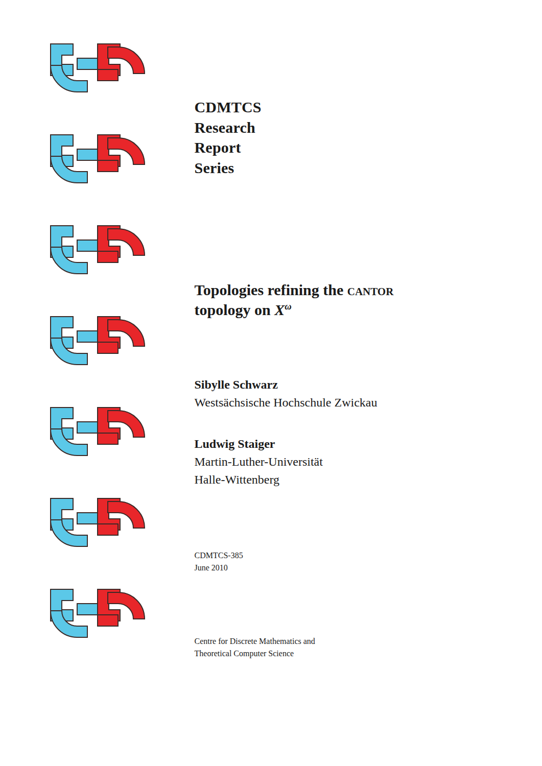CDMTCS Research Report Series
Topologies refining the Cantor
topology on Xω
Sibylle Schwarz
Westsächsische Hochschule Zwickau
Ludwig Staiger
Martin-Luther-Universität
Halle-Wittenberg
CDMTCS-385
June 2010
Centre for Discrete Mathematics and
Theoretical Computer Science